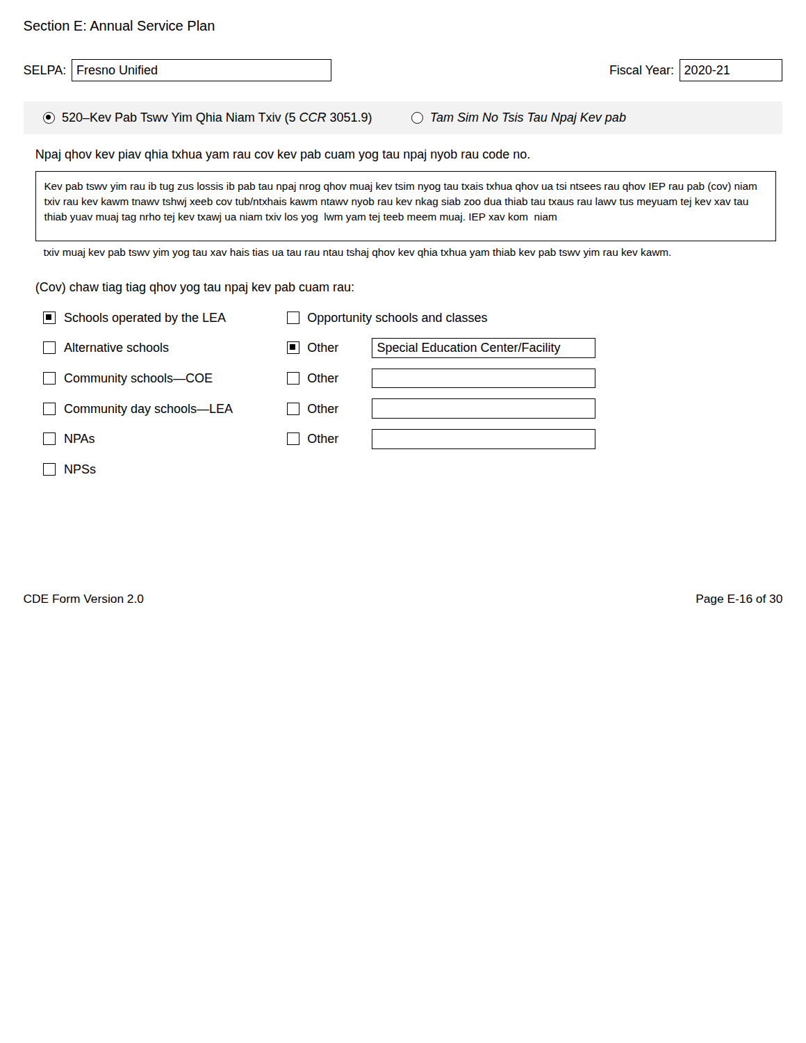Section E: Annual Service Plan
SELPA: Fresno Unified Fiscal Year: 2020-21
520–Kev Pab Tswv Yim Qhia Niam Txiv (5 CCR 3051.9) Tam Sim No Tsis Tau Npaj Kev pab
Npaj qhov kev piav qhia txhua yam rau cov kev pab cuam yog tau npaj nyob rau code no.
Kev pab tswv yim rau ib tug zus lossis ib pab tau npaj nrog qhov muaj kev tsim nyog tau txais txhua qhov ua tsi ntsees rau qhov IEP rau pab (cov) niam txiv rau kev kawm tnawv tshwj xeeb cov tub/ntxhais kawm ntawv nyob rau kev nkag siab zoo dua thiab tau txaus rau lawv tus meyuam tej kev xav tau thiab yuav muaj tag nrho tej kev txawj ua niam txiv los yog lwm yam tej teeb meem muaj. IEP xav kom niam
txiv muaj kev pab tswv yim yog tau xav hais tias ua tau rau ntau tshaj qhov kev qhia txhua yam thiab kev pab tswv yim rau kev kawm.
(Cov) chaw tiag tiag qhov yog tau npaj kev pab cuam rau:
Schools operated by the LEA
Alternative schools
Community schools—COE
Community day schools—LEA
NPAs
NPSs
Opportunity schools and classes
Other Special Education Center/Facility
Other
Other
Other
CDE Form Version 2.0 Page E-16 of 30